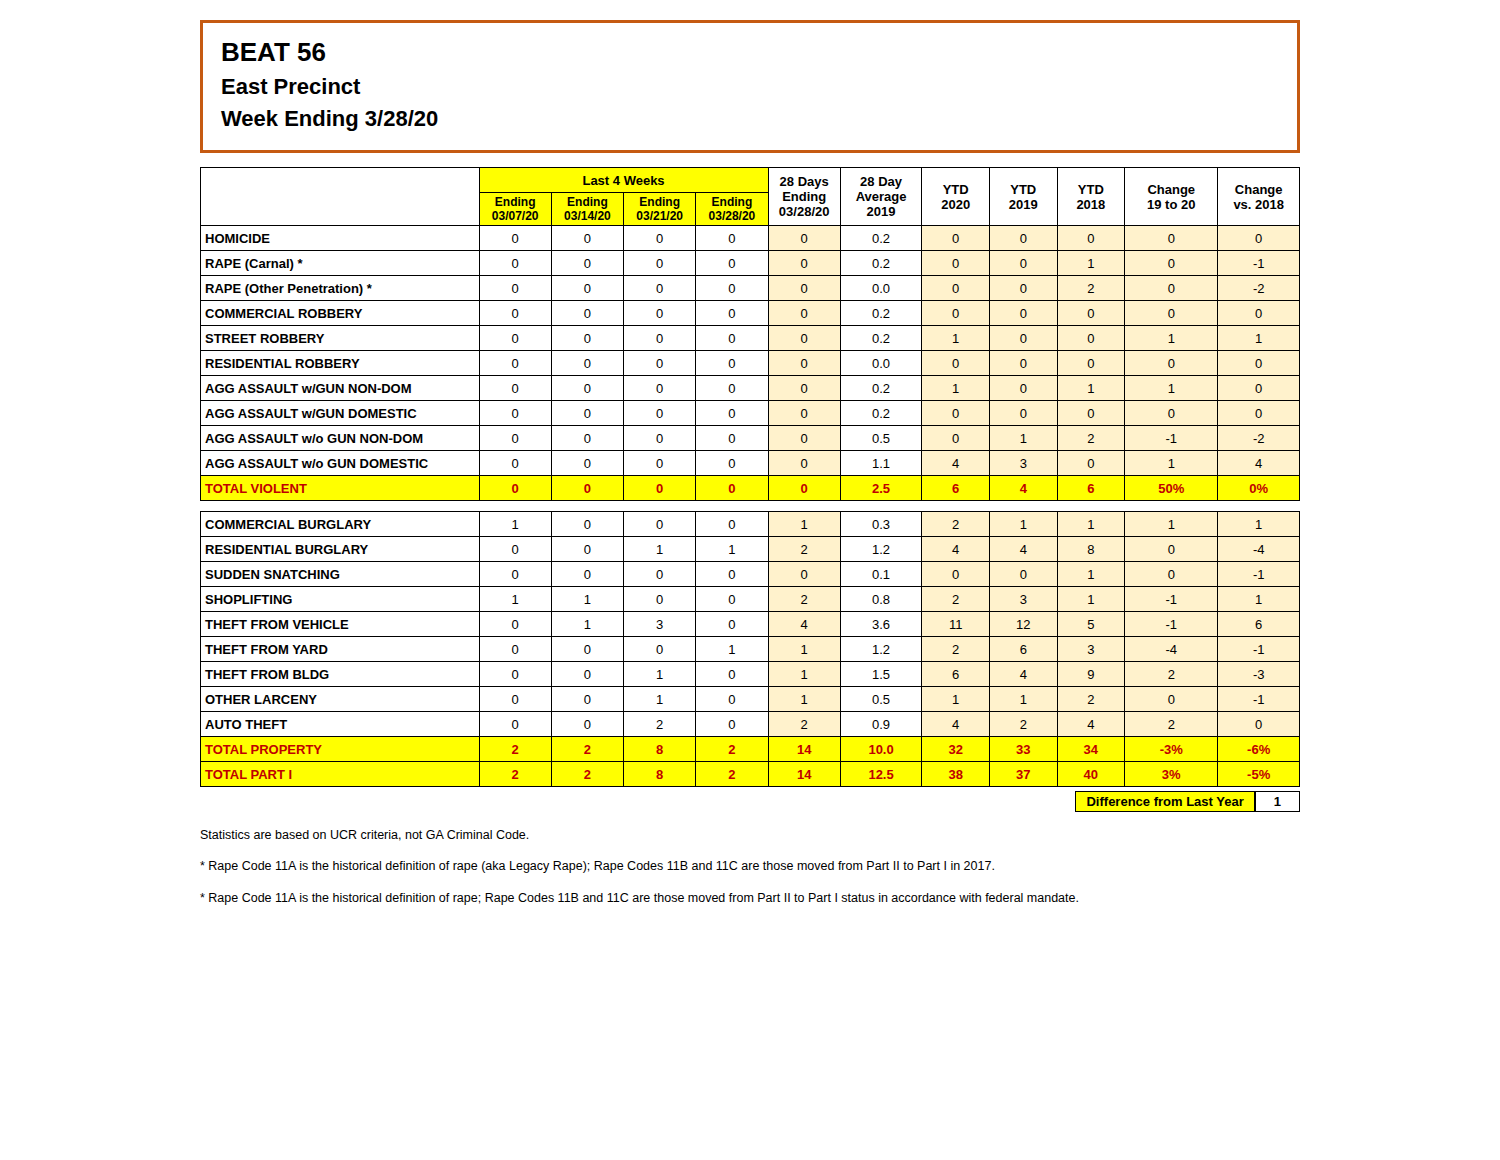BEAT 56
East Precinct
Week Ending 3/28/20
| | Last 4 Weeks | 28 Days Ending 03/28/20 | 28 Day Average 2019 | YTD 2020 | YTD 2019 | YTD 2018 | Change 19 to 20 | Change vs. 2018 |
| --- | --- | --- | --- | --- | --- | --- | --- | --- |
| Ending 03/07/20 | Ending 03/14/20 | Ending 03/21/20 | Ending 03/28/20 |
| HOMICIDE | 0 | 0 | 0 | 0 | 0 | 0.2 | 0 | 0 | 0 | 0 | 0 |
| RAPE (Carnal) * | 0 | 0 | 0 | 0 | 0 | 0.2 | 0 | 0 | 1 | 0 | -1 |
| RAPE (Other Penetration) * | 0 | 0 | 0 | 0 | 0 | 0.0 | 0 | 0 | 2 | 0 | -2 |
| COMMERCIAL ROBBERY | 0 | 0 | 0 | 0 | 0 | 0.2 | 0 | 0 | 0 | 0 | 0 |
| STREET ROBBERY | 0 | 0 | 0 | 0 | 0 | 0.2 | 1 | 0 | 0 | 1 | 1 |
| RESIDENTIAL ROBBERY | 0 | 0 | 0 | 0 | 0 | 0.0 | 0 | 0 | 0 | 0 | 0 |
| AGG ASSAULT w/GUN NON-DOM | 0 | 0 | 0 | 0 | 0 | 0.2 | 1 | 0 | 1 | 1 | 0 |
| AGG ASSAULT w/GUN DOMESTIC | 0 | 0 | 0 | 0 | 0 | 0.2 | 0 | 0 | 0 | 0 | 0 |
| AGG ASSAULT w/o GUN NON-DOM | 0 | 0 | 0 | 0 | 0 | 0.5 | 0 | 1 | 2 | -1 | -2 |
| AGG ASSAULT w/o GUN DOMESTIC | 0 | 0 | 0 | 0 | 0 | 1.1 | 4 | 3 | 0 | 1 | 4 |
| TOTAL VIOLENT | 0 | 0 | 0 | 0 | 0 | 2.5 | 6 | 4 | 6 | 50% | 0% |
| COMMERCIAL BURGLARY | 1 | 0 | 0 | 0 | 1 | 0.3 | 2 | 1 | 1 | 1 | 1 |
| RESIDENTIAL BURGLARY | 0 | 0 | 1 | 1 | 2 | 1.2 | 4 | 4 | 8 | 0 | -4 |
| SUDDEN SNATCHING | 0 | 0 | 0 | 0 | 0 | 0.1 | 0 | 0 | 1 | 0 | -1 |
| SHOPLIFTING | 1 | 1 | 0 | 0 | 2 | 0.8 | 2 | 3 | 1 | -1 | 1 |
| THEFT FROM VEHICLE | 0 | 1 | 3 | 0 | 4 | 3.6 | 11 | 12 | 5 | -1 | 6 |
| THEFT FROM YARD | 0 | 0 | 0 | 1 | 1 | 1.2 | 2 | 6 | 3 | -4 | -1 |
| THEFT FROM BLDG | 0 | 0 | 1 | 0 | 1 | 1.5 | 6 | 4 | 9 | 2 | -3 |
| OTHER LARCENY | 0 | 0 | 1 | 0 | 1 | 0.5 | 1 | 1 | 2 | 0 | -1 |
| AUTO THEFT | 0 | 0 | 2 | 0 | 2 | 0.9 | 4 | 2 | 4 | 2 | 0 |
| TOTAL PROPERTY | 2 | 2 | 8 | 2 | 14 | 10.0 | 32 | 33 | 34 | -3% | -6% |
| TOTAL PART I | 2 | 2 | 8 | 2 | 14 | 12.5 | 38 | 37 | 40 | 3% | -5% |
Difference from Last Year 1
Statistics are based on UCR criteria, not GA Criminal Code.
* Rape Code 11A is the historical definition of rape (aka Legacy Rape); Rape Codes 11B and 11C are those moved from Part II to Part I in 2017.
* Rape Code 11A is the historical definition of rape; Rape Codes 11B and 11C are those moved from Part II to Part I status in accordance with federal mandate.